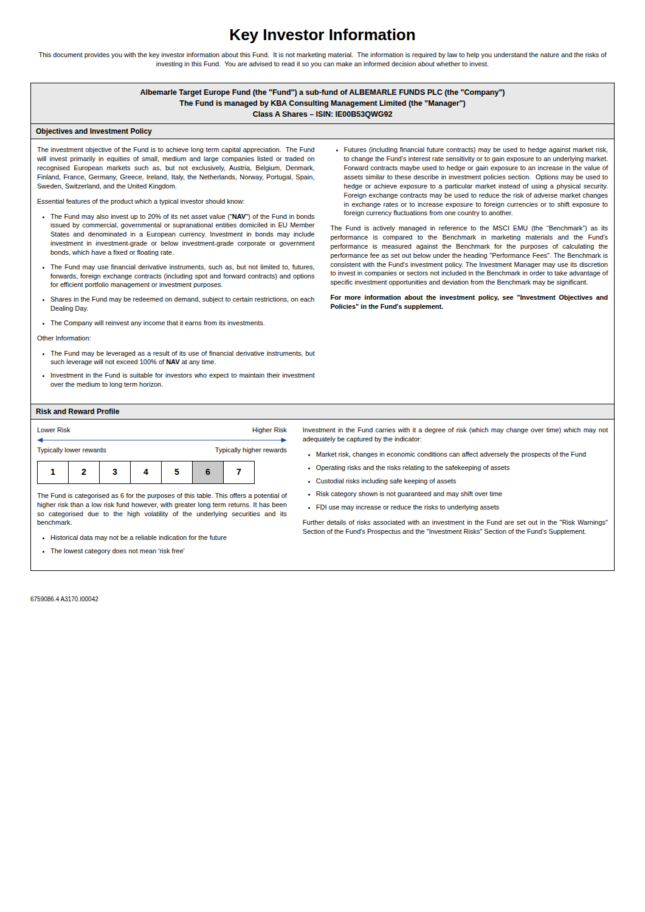Key Investor Information
This document provides you with the key investor information about this Fund. It is not marketing material. The information is required by law to help you understand the nature and the risks of investing in this Fund. You are advised to read it so you can make an informed decision about whether to invest.
Albemarle Target Europe Fund (the "Fund") a sub-fund of ALBEMARLE FUNDS PLC (the "Company")
The Fund is managed by KBA Consulting Management Limited (the "Manager")
Class A Shares – ISIN: IE00B53QWG92
Objectives and Investment Policy
The investment objective of the Fund is to achieve long term capital appreciation. The Fund will invest primarily in equities of small, medium and large companies listed or traded on recognised European markets such as, but not exclusively, Austria, Belgium, Denmark, Finland, France, Germany, Greece, Ireland, Italy, the Netherlands, Norway, Portugal, Spain, Sweden, Switzerland, and the United Kingdom.
Essential features of the product which a typical investor should know:
The Fund may also invest up to 20% of its net asset value ("NAV") of the Fund in bonds issued by commercial, governmental or supranational entities domiciled in EU Member States and denominated in a European currency. Investment in bonds may include investment in investment-grade or below investment-grade corporate or government bonds, which have a fixed or floating rate.
The Fund may use financial derivative instruments, such as, but not limited to, futures, forwards, foreign exchange contracts (including spot and forward contracts) and options for efficient portfolio management or investment purposes.
Shares in the Fund may be redeemed on demand, subject to certain restrictions, on each Dealing Day.
The Company will reinvest any income that it earns from its investments.
Other Information:
The Fund may be leveraged as a result of its use of financial derivative instruments, but such leverage will not exceed 100% of NAV at any time.
Investment in the Fund is suitable for investors who expect to maintain their investment over the medium to long term horizon.
Futures (including financial future contracts) may be used to hedge against market risk, to change the Fund’s interest rate sensitivity or to gain exposure to an underlying market. Forward contracts maybe used to hedge or gain exposure to an increase in the value of assets similar to these describe in investment policies section. Options may be used to hedge or achieve exposure to a particular market instead of using a physical security. Foreign exchange contracts may be used to reduce the risk of adverse market changes in exchange rates or to increase exposure to foreign currencies or to shift exposure to foreign currency fluctuations from one country to another.
The Fund is actively managed in reference to the MSCI EMU (the “Benchmark”) as its performance is compared to the Benchmark in marketing materials and the Fund's performance is measured against the Benchmark for the purposes of calculating the performance fee as set out below under the heading "Performance Fees". The Benchmark is consistent with the Fund's investment policy. The Investment Manager may use its discretion to invest in companies or sectors not included in the Benchmark in order to take advantage of specific investment opportunities and deviation from the Benchmark may be significant.
For more information about the investment policy, see "Investment Objectives and Policies" in the Fund's supplement.
Risk and Reward Profile
Lower Risk Higher Risk
Typically lower rewards Typically higher rewards
| 1 | 2 | 3 | 4 | 5 | 6 | 7 |
The Fund is categorised as 6 for the purposes of this table. This offers a potential of higher risk than a low risk fund however, with greater long term returns. It has been so categorised due to the high volatility of the underlying securities and its benchmark.
Historical data may not be a reliable indication for the future
The lowest category does not mean 'risk free'
Investment in the Fund carries with it a degree of risk (which may change over time) which may not adequately be captured by the indicator:
Market risk, changes in economic conditions can affect adversely the prospects of the Fund
Operating risks and the risks relating to the safekeeping of assets
Custodial risks including safe keeping of assets
Risk category shown is not guaranteed and may shift over time
FDI use may increase or reduce the risks to underlying assets
Further details of risks associated with an investment in the Fund are set out in the "Risk Warnings" Section of the Fund's Prospectus and the "Investment Risks" Section of the Fund’s Supplement.
6759086.4 A3170.I00042